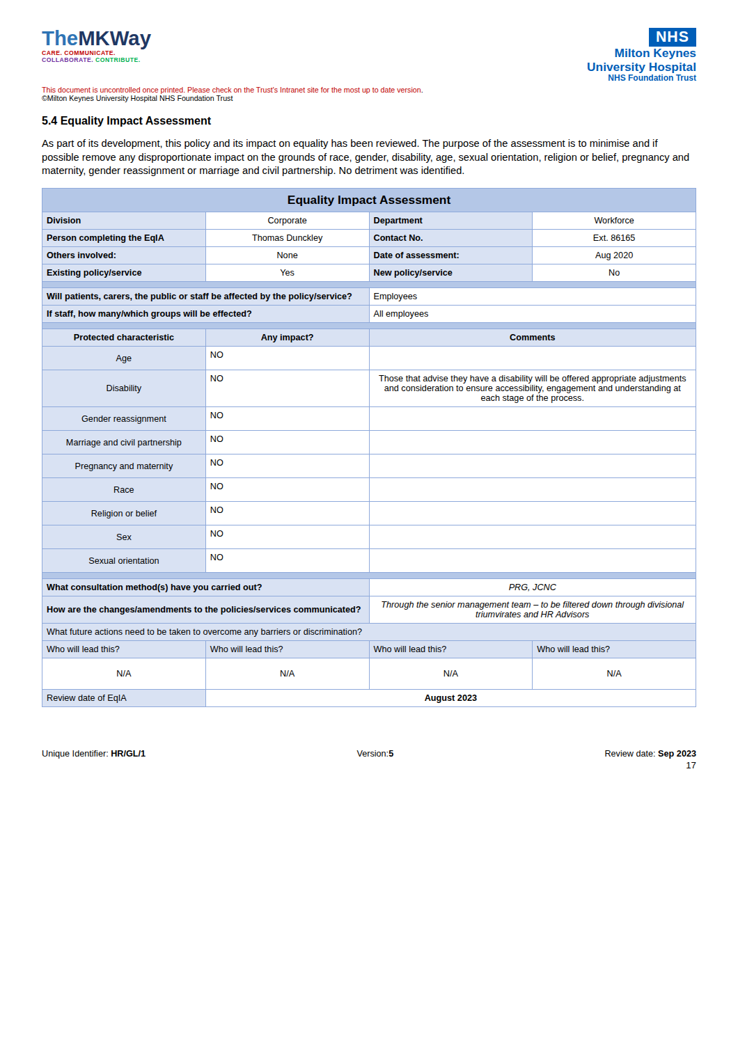The MKWay
CARE. COMMUNICATE.
COLLABORATE. CONTRIBUTE.
NHS
Milton Keynes
University Hospital
NHS Foundation Trust
This document is uncontrolled once printed. Please check on the Trust's Intranet site for the most up to date version.
©Milton Keynes University Hospital NHS Foundation Trust
5.4 Equality Impact Assessment
As part of its development, this policy and its impact on equality has been reviewed. The purpose of the assessment is to minimise and if possible remove any disproportionate impact on the grounds of race, gender, disability, age, sexual orientation, religion or belief, pregnancy and maternity, gender reassignment or marriage and civil partnership. No detriment was identified.
| Equality Impact Assessment |
| Division | Corporate | Department | Workforce |
| Person completing the EqIA | Thomas Dunckley | Contact No. | Ext. 86165 |
| Others involved: | None | Date of assessment: | Aug 2020 |
| Existing policy/service | Yes | New policy/service | No |
| Will patients, carers, the public or staff be affected by the policy/service? | Employees |
| If staff, how many/which groups will be effected? | All employees |
| Protected characteristic | Any impact? | Comments |
| Age | NO | |
| Disability | NO | Those that advise they have a disability will be offered appropriate adjustments and consideration to ensure accessibility, engagement and understanding at each stage of the process. |
| Gender reassignment | NO | |
| Marriage and civil partnership | NO | |
| Pregnancy and maternity | NO | |
| Race | NO | |
| Religion or belief | NO | |
| Sex | NO | |
| Sexual orientation | NO | |
| What consultation method(s) have you carried out? | PRG, JCNC |
| How are the changes/amendments to the policies/services communicated? | Through the senior management team – to be filtered down through divisional triumvirates and HR Advisors |
| What future actions need to be taken to overcome any barriers or discrimination? |
| Who will lead this? | Who will lead this? | Who will lead this? | Who will lead this? |
| N/A | N/A | N/A | N/A |
| Review date of EqIA | August 2023 |
Unique Identifier: HR/GL/1
Version:5
Review date: Sep 2023
17